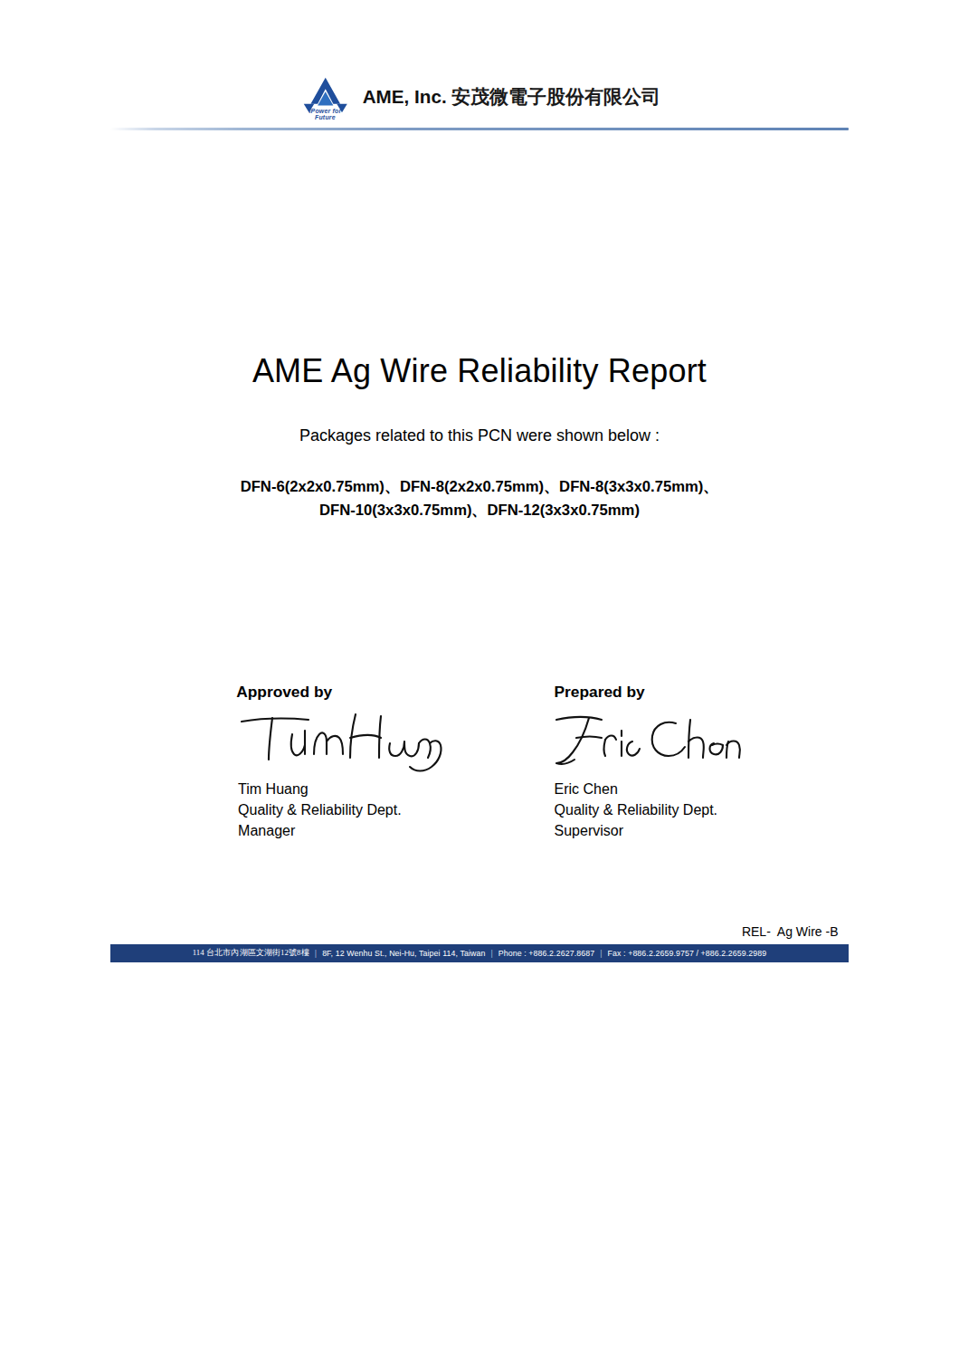iPower for Future
AME, Inc. 安茂微電子股份有限公司
AME Ag Wire Reliability Report
Packages related to this PCN were shown below :
DFN-6(2x2x0.75mm)、DFN-8(2x2x0.75mm)、DFN-8(3x3x0.75mm)、
DFN-10(3x3x0.75mm)、DFN-12(3x3x0.75mm)
Approved by
Tim Huang
Quality & Reliability Dept.
Manager
Prepared by
Eric Chen
Quality & Reliability Dept.
Supervisor
REL- Ag Wire -B
114 台北市內湖區文湖街12號8樓 | 8F, 12 Wenhu St., Nei-Hu, Taipei 114, Taiwan | Phone : +886.2.2627.8687 | Fax : +886.2.2659.9757 / +886.2.2659.2989